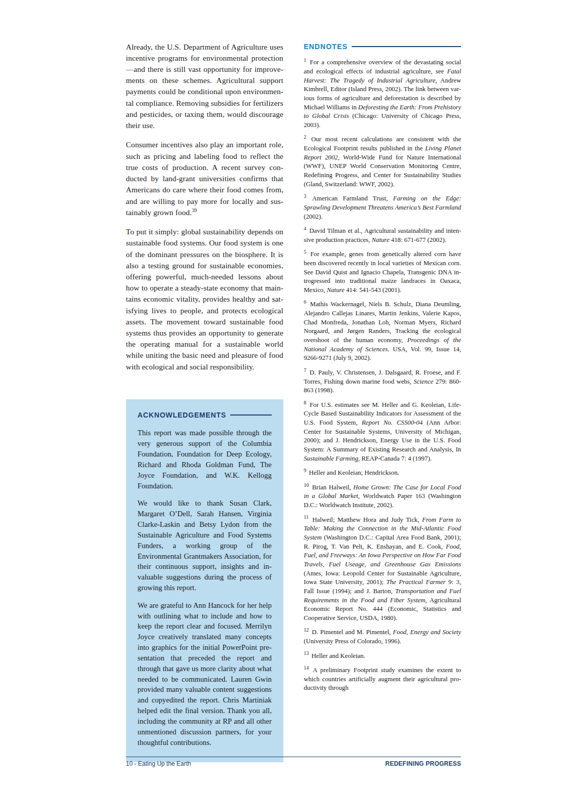Already, the U.S. Department of Agriculture uses incentive programs for environmental protection—and there is still vast opportunity for improvements on these schemes. Agricultural support payments could be conditional upon environmental compliance. Removing subsidies for fertilizers and pesticides, or taxing them, would discourage their use.
Consumer incentives also play an important role, such as pricing and labeling food to reflect the true costs of production. A recent survey conducted by land-grant universities confirms that Americans do care where their food comes from, and are willing to pay more for locally and sustainably grown food.39
To put it simply: global sustainability depends on sustainable food systems. Our food system is one of the dominant pressures on the biosphere. It is also a testing ground for sustainable economies, offering powerful, much-needed lessons about how to operate a steady-state economy that maintains economic vitality, provides healthy and satisfying lives to people, and protects ecological assets. The movement toward sustainable food systems thus provides an opportunity to generate the operating manual for a sustainable world while uniting the basic need and pleasure of food with ecological and social responsibility.
ACKNOWLEDGEMENTS
This report was made possible through the very generous support of the Columbia Foundation, Foundation for Deep Ecology, Richard and Rhoda Goldman Fund, The Joyce Foundation, and W.K. Kellogg Foundation.
We would like to thank Susan Clark, Margaret O’Dell, Sarah Hansen, Virginia Clarke-Laskin and Betsy Lydon from the Sustainable Agriculture and Food Systems Funders, a working group of the Environmental Grantmakers Association, for their continuous support, insights and invaluable suggestions during the process of growing this report.
We are grateful to Ann Hancock for her help with outlining what to include and how to keep the report clear and focused. Merrilyn Joyce creatively translated many concepts into graphics for the initial PowerPoint presentation that preceded the report and through that gave us more clarity about what needed to be communicated. Lauren Gwin provided many valuable content suggestions and copyedited the report. Chris Martiniak helped edit the final version. Thank you all, including the community at RP and all other unmentioned discussion partners, for your thoughtful contributions.
ENDNOTES
1 For a comprehensive overview of the devastating social and ecological effects of industrial agriculture, see Fatal Harvest: The Tragedy of Industrial Agriculture, Andrew Kimbrell, Editor (Island Press, 2002). The link between various forms of agriculture and deforestation is described by Michael Williams in Deforesting the Earth: From Prehistory to Global Crisis (Chicago: University of Chicago Press, 2003).
2 Our most recent calculations are consistent with the Ecological Footprint results published in the Living Planet Report 2002, World-Wide Fund for Nature International (WWF), UNEP World Conservation Monitoring Centre, Redefining Progress, and Center for Sustainability Studies (Gland, Switzerland: WWF, 2002).
3 American Farmland Trust, Farming on the Edge: Sprawling Development Threatens America’s Best Farmland (2002).
4 David Tilman et al., Agricultural sustainability and intensive production practices, Nature 418: 671-677 (2002).
5 For example, genes from genetically altered corn have been discovered recently in local varieties of Mexican corn. See David Quist and Ignacio Chapela, Transgenic DNA introgressed into traditional maize landraces in Oaxaca, Mexico, Nature 414: 541-543 (2001).
6 Mathis Wackernagel, Niels B. Schulz, Diana Deumling, Alejandro Callejas Linares, Martin Jenkins, Valerie Kapos, Chad Monfreda, Jonathan Loh, Norman Myers, Richard Norgaard, and Jørgen Randers, Tracking the ecological overshoot of the human economy, Proceedings of the National Academy of Sciences. USA, Vol. 99, Issue 14, 9266-9271 (July 9, 2002).
7 D. Pauly, V. Christensen, J. Dalsgaard, R. Froese, and F. Torres, Fishing down marine food webs, Science 279: 860-863 (1998).
8 For U.S. estimates see M. Heller and G. Keoleian, Life-Cycle Based Sustainability Indicators for Assessment of the U.S. Food System, Report No. CSS00-04 (Ann Arbor: Center for Sustainable Systems, University of Michigan, 2000); and J. Hendrickson, Energy Use in the U.S. Food System: A Summary of Existing Research and Analysis, In Sustainable Farming, REAP-Canada 7: 4 (1997).
9 Heller and Keoleian; Hendrickson.
10 Brian Halweil, Home Grown: The Case for Local Food in a Global Market, Worldwatch Paper 163 (Washington D.C.: Worldwatch Institute, 2002).
11 Halweil; Matthew Hora and Judy Tick, From Farm to Table: Making the Connection in the Mid-Atlantic Food System (Washington D.C.: Capital Area Food Bank, 2001); R. Pirog, T. Van Pelt, K. Enshayan, and E. Cook, Food, Fuel, and Freeways: An Iowa Perspective on How Far Food Travels, Fuel Useage, and Greenhouse Gas Emissions (Ames, Iowa: Leopold Center for Sustainable Agriculture, Iowa State University, 2001); The Practical Farmer 9: 3, Fall Issue (1994); and J. Barton, Transportation and Fuel Requirements in the Food and Fiber System, Agricultural Economic Report No. 444 (Economic, Statistics and Cooperative Service, USDA, 1980).
12 D. Pimentel and M. Pimentel, Food, Energy and Society (University Press of Colorado, 1996).
13 Heller and Keoleian.
14 A preliminary Footprint study examines the extent to which countries artificially augment their agricultural productivity through
10 - Eating Up the Earth
REDEFINING PROGRESS